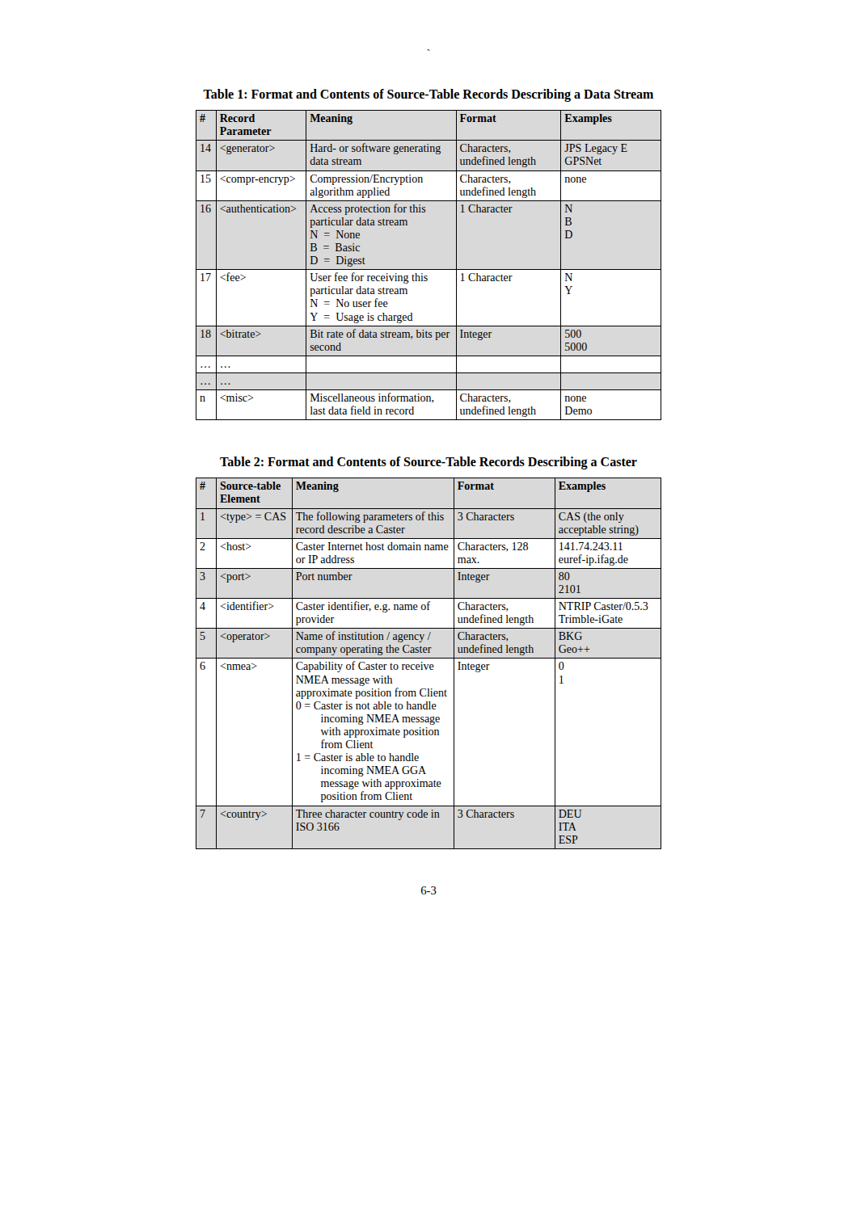`
Table 1: Format and Contents of Source-Table Records Describing a Data Stream
| # | Record Parameter | Meaning | Format | Examples |
| --- | --- | --- | --- | --- |
| 14 | <generator> | Hard- or software generating data stream | Characters, undefined length | JPS Legacy E GPSNet |
| 15 | <compr-encryp> | Compression/Encryption algorithm applied | Characters, undefined length | none |
| 16 | <authentication> | Access protection for this particular data stream N = None B = Basic D = Digest | 1 Character | N B D |
| 17 | <fee> | User fee for receiving this particular data stream N = No user fee Y = Usage is charged | 1 Character | N Y |
| 18 | <bitrate> | Bit rate of data stream, bits per second | Integer | 500 5000 |
| … | … | | | |
| … | … | | | |
| n | <misc> | Miscellaneous information, last data field in record | Characters, undefined length | none Demo |
Table 2: Format and Contents of Source-Table Records Describing a Caster
| # | Source-table Element | Meaning | Format | Examples |
| --- | --- | --- | --- | --- |
| 1 | <type> = CAS | The following parameters of this record describe a Caster | 3 Characters | CAS (the only acceptable string) |
| 2 | <host> | Caster Internet host domain name or IP address | Characters, 128 max. | 141.74.243.11 euref-ip.ifag.de |
| 3 | <port> | Port number | Integer | 80 2101 |
| 4 | <identifier> | Caster identifier, e.g. name of provider | Characters, undefined length | NTRIP Caster/0.5.3 Trimble-iGate |
| 5 | <operator> | Name of institution / agency / company operating the Caster | Characters, undefined length | BKG Geo++ |
| 6 | <nmea> | Capability of Caster to receive NMEA message with approximate position from Client 0 = Caster is not able to handle incoming NMEA message with approximate position from Client 1 = Caster is able to handle incoming NMEA GGA message with approximate position from Client | Integer | 0 1 |
| 7 | <country> | Three character country code in ISO 3166 | 3 Characters | DEU ITA ESP |
6-3